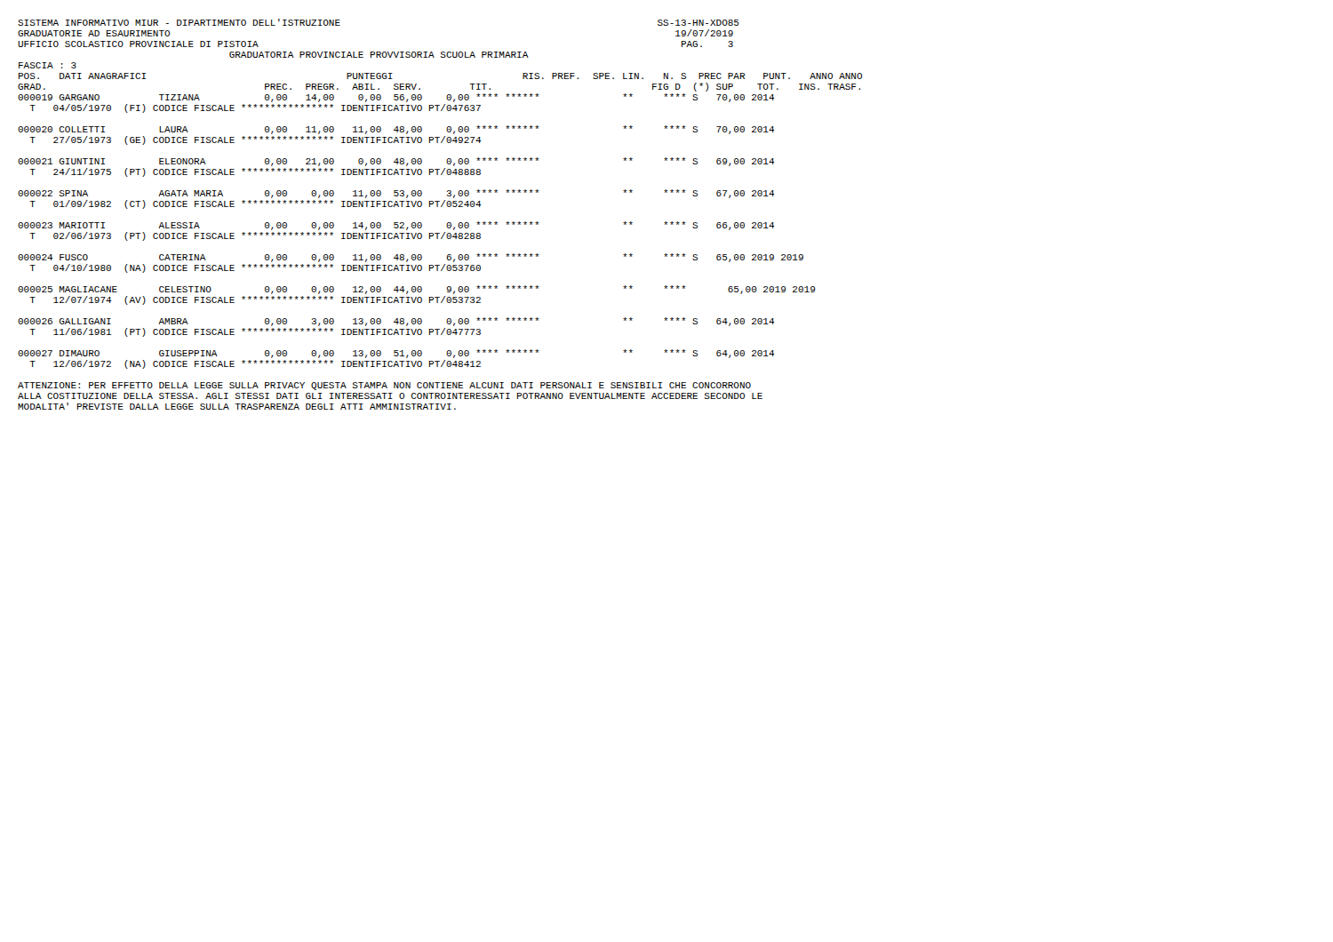SISTEMA INFORMATIVO MIUR - DIPARTIMENTO DELL'ISTRUZIONE                                                      SS-13-HN-XDO85
GRADUATORIE AD ESAURIMENTO                                                                                      19/07/2019
UFFICIO SCOLASTICO PROVINCIALE DI PISTOIA                                                                        PAG.    3
                                    GRADUATORIA PROVINCIALE PROVVISORIA SCUOLA PRIMARIA
FASCIA : 3
POS.   DATI ANAGRAFICI                                  PUNTEGGI                      RIS. PREF.  SPE. LIN.   N. S  PREC PAR   PUNT.   ANNO ANNO
GRAD.                                     PREC.  PREGR.  ABIL.  SERV.        TIT.                           FIG D  (*) SUP    TOT.   INS. TRASF.
000019 GARGANO          TIZIANA           0,00   14,00    0,00  56,00    0,00 **** ******              **     **** S   70,00 2014
  T   04/05/1970  (FI) CODICE FISCALE **************** IDENTIFICATIVO PT/047637

000020 COLLETTI         LAURA             0,00   11,00   11,00  48,00    0,00 **** ******              **     **** S   70,00 2014
  T   27/05/1973  (GE) CODICE FISCALE **************** IDENTIFICATIVO PT/049274

000021 GIUNTINI         ELEONORA          0,00   21,00    0,00  48,00    0,00 **** ******              **     **** S   69,00 2014
  T   24/11/1975  (PT) CODICE FISCALE **************** IDENTIFICATIVO PT/048888

000022 SPINA            AGATA MARIA       0,00    0,00   11,00  53,00    3,00 **** ******              **     **** S   67,00 2014
  T   01/09/1982  (CT) CODICE FISCALE **************** IDENTIFICATIVO PT/052404

000023 MARIOTTI         ALESSIA           0,00    0,00   14,00  52,00    0,00 **** ******              **     **** S   66,00 2014
  T   02/06/1973  (PT) CODICE FISCALE **************** IDENTIFICATIVO PT/048288

000024 FUSCO            CATERINA          0,00    0,00   11,00  48,00    6,00 **** ******              **     **** S   65,00 2019 2019
  T   04/10/1980  (NA) CODICE FISCALE **************** IDENTIFICATIVO PT/053760

000025 MAGLIACANE       CELESTINO         0,00    0,00   12,00  44,00    9,00 **** ******              **     ****       65,00 2019 2019
  T   12/07/1974  (AV) CODICE FISCALE **************** IDENTIFICATIVO PT/053732

000026 GALLIGANI        AMBRA             0,00    3,00   13,00  48,00    0,00 **** ******              **     **** S   64,00 2014
  T   11/06/1981  (PT) CODICE FISCALE **************** IDENTIFICATIVO PT/047773

000027 DIMAURO          GIUSEPPINA        0,00    0,00   13,00  51,00    0,00 **** ******              **     **** S   64,00 2014
  T   12/06/1972  (NA) CODICE FISCALE **************** IDENTIFICATIVO PT/048412
ATTENZIONE: PER EFFETTO DELLA LEGGE SULLA PRIVACY QUESTA STAMPA NON CONTIENE ALCUNI DATI PERSONALI E SENSIBILI CHE CONCORRONO
ALLA COSTITUZIONE DELLA STESSA. AGLI STESSI DATI GLI INTERESSATI O CONTROINTERESSATI POTRANNO EVENTUALMENTE ACCEDERE SECONDO LE
MODALITA' PREVISTE DALLA LEGGE SULLA TRASPARENZA DEGLI ATTI AMMINISTRATIVI.